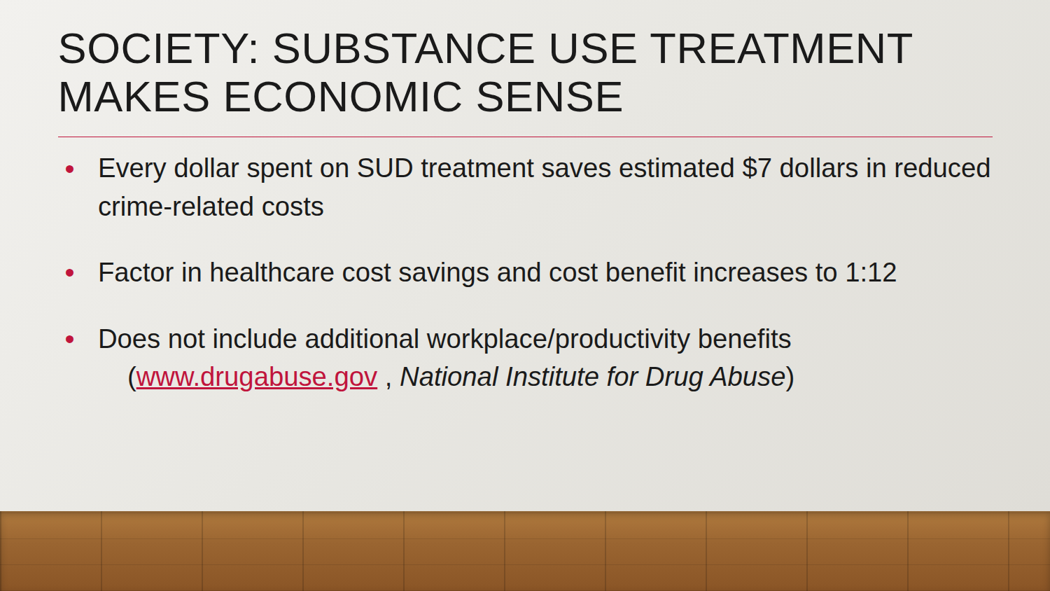Society: Substance Use Treatment Makes Economic Sense
Every dollar spent on SUD treatment saves estimated $7 dollars in reduced crime-related costs
Factor in healthcare cost savings and cost benefit increases to 1:12
Does not include additional workplace/productivity benefits (www.drugabuse.gov , National Institute for Drug Abuse)